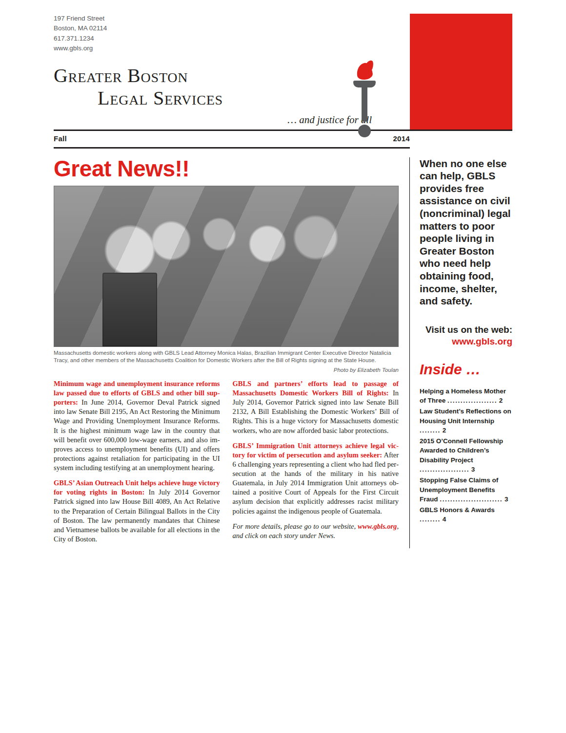197 Friend Street
Boston, MA 02114
617.371.1234
www.gbls.org
Greater Boston
Legal Services
… and justice for all
news
Fall 2014
Great News!!
Massachusetts domestic workers along with GBLS Lead Attorney Monica Halas, Brazilian Immigrant Center Executive Director Natalicia Tracy, and other members of the Massachusetts Coalition for Domestic Workers after the Bill of Rights signing at the State House.
Photo by Elizabeth Toulan
Minimum wage and unemployment insurance reforms law passed due to efforts of GBLS and other bill supporters: In June 2014, Governor Deval Patrick signed into law Senate Bill 2195, An Act Restoring the Minimum Wage and Providing Unemployment Insurance Reforms. It is the highest minimum wage law in the country that will benefit over 600,000 low-wage earners, and also improves access to unemployment benefits (UI) and offers protections against retaliation for participating in the UI system including testifying at an unemployment hearing.
GBLS’ Asian Outreach Unit helps achieve huge victory for voting rights in Boston: In July 2014 Governor Patrick signed into law House Bill 4089, An Act Relative to the Preparation of Certain Bilingual Ballots in the City of Boston. The law permanently mandates that Chinese and Vietnamese ballots be available for all elections in the City of Boston.
GBLS and partners’ efforts lead to passage of Massachusetts Domestic Workers Bill of Rights: In July 2014, Governor Patrick signed into law Senate Bill 2132, A Bill Establishing the Domestic Workers’ Bill of Rights. This is a huge victory for Massachusetts domestic workers, who are now afforded basic labor protections.
GBLS’ Immigration Unit attorneys achieve legal victory for victim of persecution and asylum seeker: After 6 challenging years representing a client who had fled persecution at the hands of the military in his native Guatemala, in July 2014 Immigration Unit attorneys obtained a positive Court of Appeals for the First Circuit asylum decision that explicitly addresses racist military policies against the indigenous people of Guatemala.
For more details, please go to our website, www.gbls.org, and click on each story under News.
When no one else can help, GBLS provides free assistance on civil (noncriminal) legal matters to poor people living in Greater Boston who need help obtaining food, income, shelter, and safety.
Visit us on the web:
www.gbls.org
Inside …
Helping a Homeless Mother of Three ................... 2
Law Student’s Reflections on Housing Unit Internship ........ 2
2015 O’Connell Fellowship Awarded to Children’s Disability Project ................... 3
Stopping False Claims of Unemployment Benefits Fraud ........................ 3
GBLS Honors & Awards ........ 4